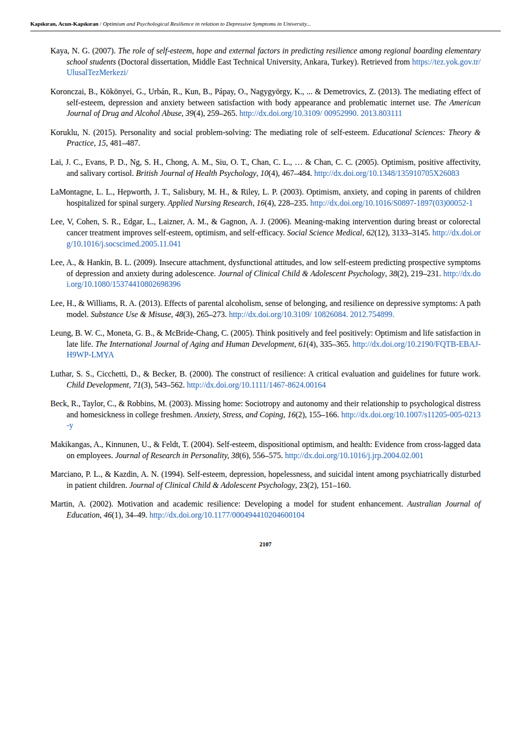Kapıkıran, Acun-Kapıkıran / Optimism and Psychological Resilience in relation to Depressive Symptoms in University...
Kaya, N. G. (2007). The role of self-esteem, hope and external factors in predicting resilience among regional boarding elementary school students (Doctoral dissertation, Middle East Technical University, Ankara, Turkey). Retrieved from https://tez.yok.gov.tr/UlusalTezMerkezi/
Koronczai, B., Kökönyei, G., Urbán, R., Kun, B., Pápay, O., Nagygyörgy, K., ... & Demetrovics, Z. (2013). The mediating effect of self-esteem, depression and anxiety between satisfaction with body appearance and problematic internet use. The American Journal of Drug and Alcohol Abuse, 39(4), 259–265. http://dx.doi.org/10.3109/ 00952990. 2013.803111
Koruklu, N. (2015). Personality and social problem-solving: The mediating role of self-esteem. Educational Sciences: Theory & Practice, 15, 481–487.
Lai, J. C., Evans, P. D., Ng, S. H., Chong, A. M., Siu, O. T., Chan, C. L., … & Chan, C. C. (2005). Optimism, positive affectivity, and salivary cortisol. British Journal of Health Psychology, 10(4), 467–484. http://dx.doi.org/10.1348/135910705X26083
LaMontagne, L. L., Hepworth, J. T., Salisbury, M. H., & Riley, L. P. (2003). Optimism, anxiety, and coping in parents of children hospitalized for spinal surgery. Applied Nursing Research, 16(4), 228–235. http://dx.doi.org/10.1016/S0897-1897(03)00052-1
Lee, V, Cohen, S. R., Edgar, L., Laizner, A. M., & Gagnon, A. J. (2006). Meaning-making intervention during breast or colorectal cancer treatment improves self-esteem, optimism, and self-efficacy. Social Science Medical, 62(12), 3133–3145. http://dx.doi.org/10.1016/j.socscimed.2005.11.041
Lee, A., & Hankin, B. L. (2009). Insecure attachment, dysfunctional attitudes, and low self-esteem predicting prospective symptoms of depression and anxiety during adolescence. Journal of Clinical Child & Adolescent Psychology, 38(2), 219–231. http://dx.doi.org/10.1080/15374410802698396
Lee, H., & Williams, R. A. (2013). Effects of parental alcoholism, sense of belonging, and resilience on depressive symptoms: A path model. Substance Use & Misuse, 48(3), 265–273. http://dx.doi.org/10.3109/ 10826084. 2012.754899.
Leung, B. W. C., Moneta, G. B., & McBride-Chang, C. (2005). Think positively and feel positively: Optimism and life satisfaction in late life. The International Journal of Aging and Human Development, 61(4), 335–365. http://dx.doi.org/10.2190/FQTB-EBAJ-H9WP-LMYA
Luthar, S. S., Cicchetti, D., & Becker, B. (2000). The construct of resilience: A critical evaluation and guidelines for future work. Child Development, 71(3), 543–562. http://dx.doi.org/10.1111/1467-8624.00164
Beck, R., Taylor, C., & Robbins, M. (2003). Missing home: Sociotropy and autonomy and their relationship to psychological distress and homesickness in college freshmen. Anxiety, Stress, and Coping, 16(2), 155–166. http://dx.doi.org/10.1007/s11205-005-0213-y
Makikangas, A., Kinnunen, U., & Feldt, T. (2004). Self-esteem, dispositional optimism, and health: Evidence from cross-lagged data on employees. Journal of Research in Personality, 38(6), 556–575. http://dx.doi.org/10.1016/j.jrp.2004.02.001
Marciano, P. L., & Kazdin, A. N. (1994). Self-esteem, depression, hopelessness, and suicidal intent among psychiatrically disturbed in patient children. Journal of Clinical Child & Adolescent Psychology, 23(2), 151–160.
Martin, A. (2002). Motivation and academic resilience: Developing a model for student enhancement. Australian Journal of Education, 46(1), 34–49. http://dx.doi.org/10.1177/000494410204600104
2107